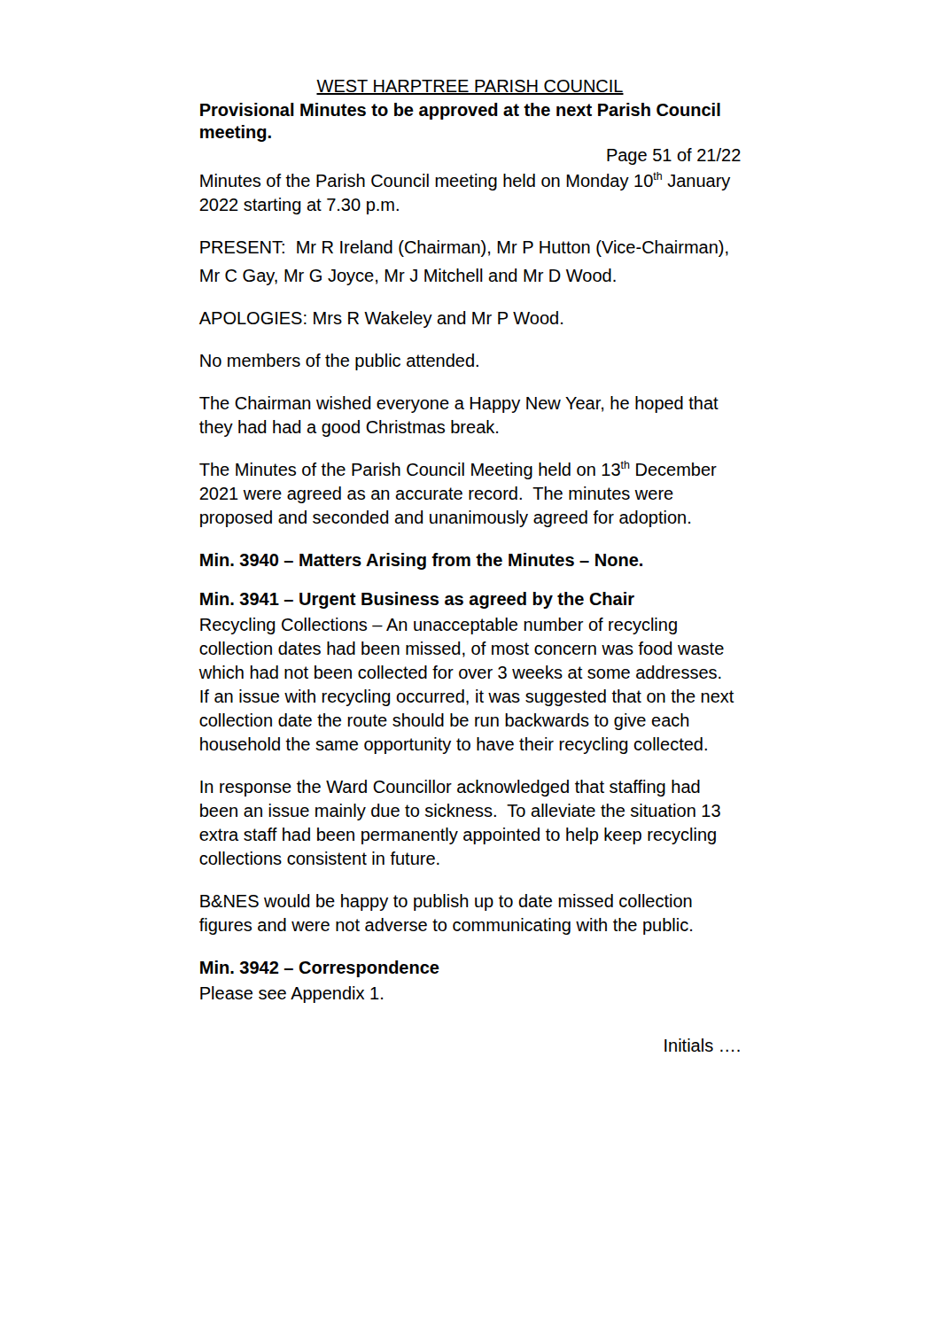WEST HARPTREE PARISH COUNCIL
Provisional Minutes to be approved at the next Parish Council meeting.
Page 51 of 21/22
Minutes of the Parish Council meeting held on Monday 10th January 2022 starting at 7.30 p.m.
PRESENT: Mr R Ireland (Chairman), Mr P Hutton (Vice-Chairman),
Mr C Gay, Mr G Joyce, Mr J Mitchell and Mr D Wood.
APOLOGIES: Mrs R Wakeley and Mr P Wood.
No members of the public attended.
The Chairman wished everyone a Happy New Year, he hoped that they had had a good Christmas break.
The Minutes of the Parish Council Meeting held on 13th December 2021 were agreed as an accurate record. The minutes were proposed and seconded and unanimously agreed for adoption.
Min. 3940 – Matters Arising from the Minutes – None.
Min. 3941 – Urgent Business as agreed by the Chair
Recycling Collections – An unacceptable number of recycling collection dates had been missed, of most concern was food waste which had not been collected for over 3 weeks at some addresses. If an issue with recycling occurred, it was suggested that on the next collection date the route should be run backwards to give each household the same opportunity to have their recycling collected.
In response the Ward Councillor acknowledged that staffing had been an issue mainly due to sickness. To alleviate the situation 13 extra staff had been permanently appointed to help keep recycling collections consistent in future.
B&NES would be happy to publish up to date missed collection figures and were not adverse to communicating with the public.
Min. 3942 – Correspondence
Please see Appendix 1.
Initials ….